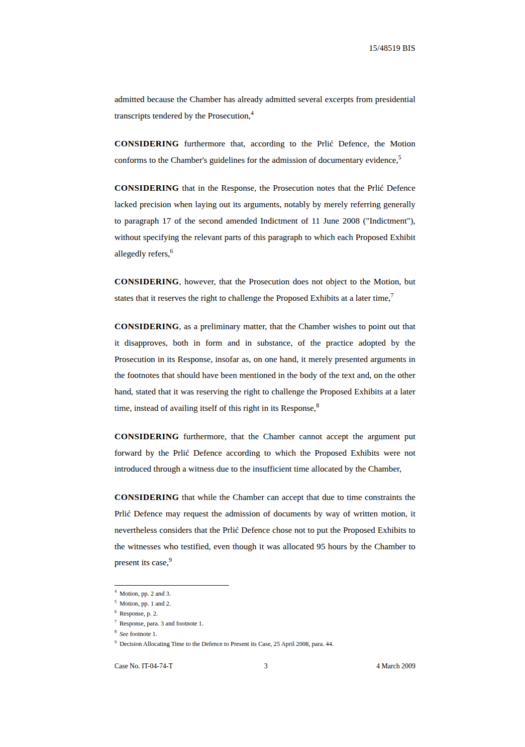15/48519 BIS
admitted because the Chamber has already admitted several excerpts from presidential transcripts tendered by the Prosecution,4
CONSIDERING furthermore that, according to the Prlić Defence, the Motion conforms to the Chamber's guidelines for the admission of documentary evidence,5
CONSIDERING that in the Response, the Prosecution notes that the Prlić Defence lacked precision when laying out its arguments, notably by merely referring generally to paragraph 17 of the second amended Indictment of 11 June 2008 ("Indictment"), without specifying the relevant parts of this paragraph to which each Proposed Exhibit allegedly refers,6
CONSIDERING, however, that the Prosecution does not object to the Motion, but states that it reserves the right to challenge the Proposed Exhibits at a later time,7
CONSIDERING, as a preliminary matter, that the Chamber wishes to point out that it disapproves, both in form and in substance, of the practice adopted by the Prosecution in its Response, insofar as, on one hand, it merely presented arguments in the footnotes that should have been mentioned in the body of the text and, on the other hand, stated that it was reserving the right to challenge the Proposed Exhibits at a later time, instead of availing itself of this right in its Response,8
CONSIDERING furthermore, that the Chamber cannot accept the argument put forward by the Prlić Defence according to which the Proposed Exhibits were not introduced through a witness due to the insufficient time allocated by the Chamber,
CONSIDERING that while the Chamber can accept that due to time constraints the Prlić Defence may request the admission of documents by way of written motion, it nevertheless considers that the Prlić Defence chose not to put the Proposed Exhibits to the witnesses who testified, even though it was allocated 95 hours by the Chamber to present its case,9
4 Motion, pp. 2 and 3.
5 Motion, pp. 1 and 2.
6 Response, p. 2.
7 Response, para. 3 and footnote 1.
8 See footnote 1.
9 Decision Allocating Time to the Defence to Present its Case, 25 April 2008, para. 44.
Case No. IT-04-74-T 3 4 March 2009